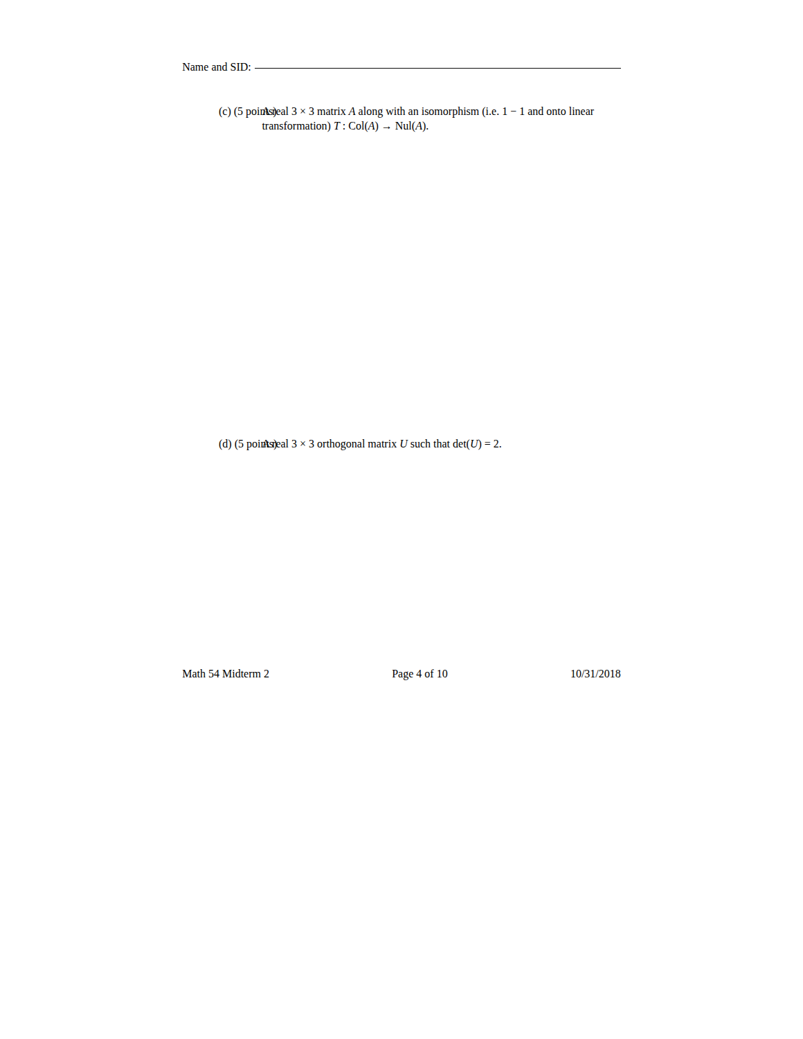Name and SID:
(c) (5 points)
A real 3 × 3 matrix A along with an isomorphism (i.e. 1 − 1 and onto linear transformation) T : Col(A) → Nul(A).
(d) (5 points)
A real 3 × 3 orthogonal matrix U such that det(U) = 2.
Math 54 Midterm 2
Page 4 of 10
10/31/2018